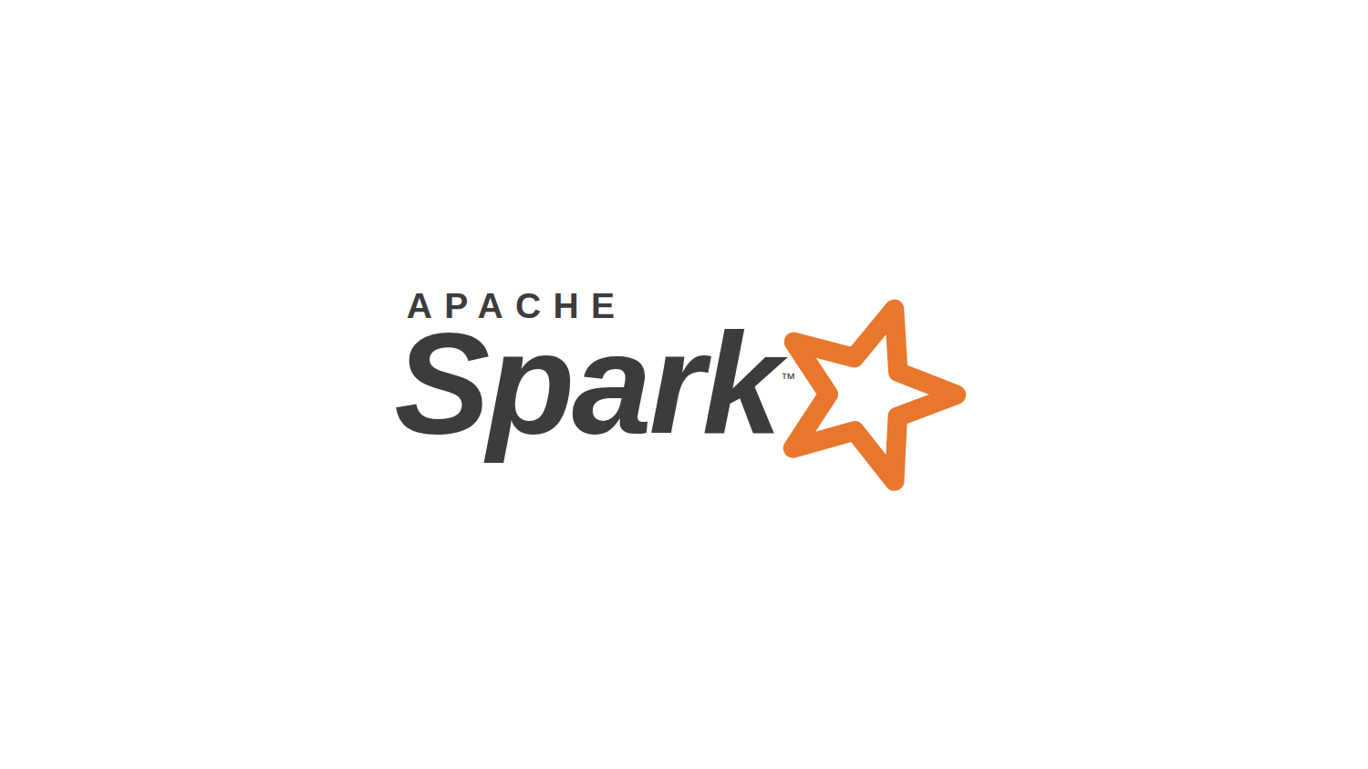Apache Spark™